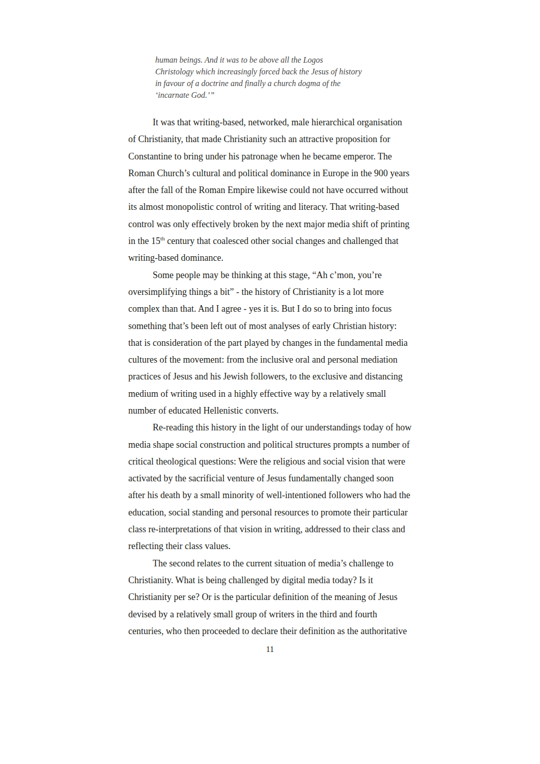human beings. And it was to be above all the Logos
Christology which increasingly forced back the Jesus of history
in favour of a doctrine and finally a church dogma of the
‘incarnate God.’”
It was that writing-based, networked, male hierarchical organisation of Christianity, that made Christianity such an attractive proposition for Constantine to bring under his patronage when he became emperor. The Roman Church’s cultural and political dominance in Europe in the 900 years after the fall of the Roman Empire likewise could not have occurred without its almost monopolistic control of writing and literacy. That writing-based control was only effectively broken by the next major media shift of printing in the 15th century that coalesced other social changes and challenged that writing-based dominance.
Some people may be thinking at this stage, “Ah c’mon, you’re oversimplifying things a bit” - the history of Christianity is a lot more complex than that. And I agree - yes it is. But I do so to bring into focus something that’s been left out of most analyses of early Christian history: that is consideration of the part played by changes in the fundamental media cultures of the movement: from the inclusive oral and personal mediation practices of Jesus and his Jewish followers, to the exclusive and distancing medium of writing used in a highly effective way by a relatively small number of educated Hellenistic converts.
Re-reading this history in the light of our understandings today of how media shape social construction and political structures prompts a number of critical theological questions: Were the religious and social vision that were activated by the sacrificial venture of Jesus fundamentally changed soon after his death by a small minority of well-intentioned followers who had the education, social standing and personal resources to promote their particular class re-interpretations of that vision in writing, addressed to their class and reflecting their class values.
The second relates to the current situation of media’s challenge to Christianity. What is being challenged by digital media today? Is it Christianity per se? Or is the particular definition of the meaning of Jesus devised by a relatively small group of writers in the third and fourth centuries, who then proceeded to declare their definition as the authoritative
11